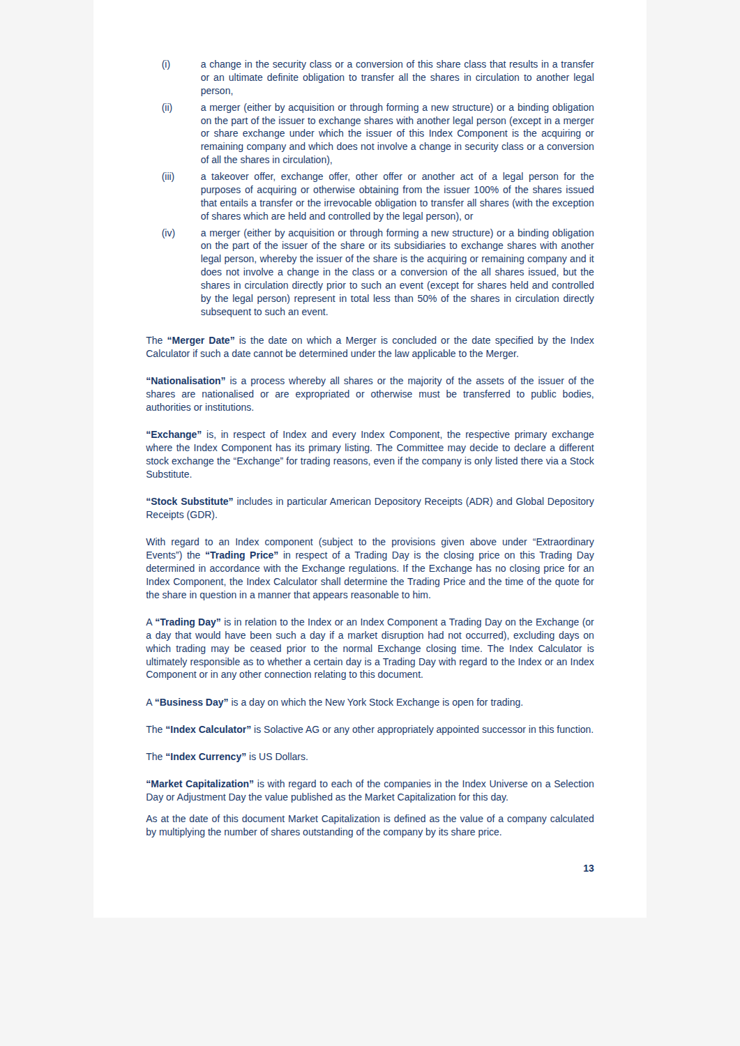(i) a change in the security class or a conversion of this share class that results in a transfer or an ultimate definite obligation to transfer all the shares in circulation to another legal person,
(ii) a merger (either by acquisition or through forming a new structure) or a binding obligation on the part of the issuer to exchange shares with another legal person (except in a merger or share exchange under which the issuer of this Index Component is the acquiring or remaining company and which does not involve a change in security class or a conversion of all the shares in circulation),
(iii) a takeover offer, exchange offer, other offer or another act of a legal person for the purposes of acquiring or otherwise obtaining from the issuer 100% of the shares issued that entails a transfer or the irrevocable obligation to transfer all shares (with the exception of shares which are held and controlled by the legal person), or
(iv) a merger (either by acquisition or through forming a new structure) or a binding obligation on the part of the issuer of the share or its subsidiaries to exchange shares with another legal person, whereby the issuer of the share is the acquiring or remaining company and it does not involve a change in the class or a conversion of the all shares issued, but the shares in circulation directly prior to such an event (except for shares held and controlled by the legal person) represent in total less than 50% of the shares in circulation directly subsequent to such an event.
The “Merger Date” is the date on which a Merger is concluded or the date specified by the Index Calculator if such a date cannot be determined under the law applicable to the Merger.
“Nationalisation” is a process whereby all shares or the majority of the assets of the issuer of the shares are nationalised or are expropriated or otherwise must be transferred to public bodies, authorities or institutions.
“Exchange” is, in respect of Index and every Index Component, the respective primary exchange where the Index Component has its primary listing. The Committee may decide to declare a different stock exchange the “Exchange” for trading reasons, even if the company is only listed there via a Stock Substitute.
“Stock Substitute” includes in particular American Depository Receipts (ADR) and Global Depository Receipts (GDR).
With regard to an Index component (subject to the provisions given above under “Extraordinary Events”) the “Trading Price” in respect of a Trading Day is the closing price on this Trading Day determined in accordance with the Exchange regulations. If the Exchange has no closing price for an Index Component, the Index Calculator shall determine the Trading Price and the time of the quote for the share in question in a manner that appears reasonable to him.
A “Trading Day” is in relation to the Index or an Index Component a Trading Day on the Exchange (or a day that would have been such a day if a market disruption had not occurred), excluding days on which trading may be ceased prior to the normal Exchange closing time. The Index Calculator is ultimately responsible as to whether a certain day is a Trading Day with regard to the Index or an Index Component or in any other connection relating to this document.
A “Business Day” is a day on which the New York Stock Exchange is open for trading.
The “Index Calculator” is Solactive AG or any other appropriately appointed successor in this function.
The “Index Currency” is US Dollars.
“Market Capitalization” is with regard to each of the companies in the Index Universe on a Selection Day or Adjustment Day the value published as the Market Capitalization for this day.
As at the date of this document Market Capitalization is defined as the value of a company calculated by multiplying the number of shares outstanding of the company by its share price.
13